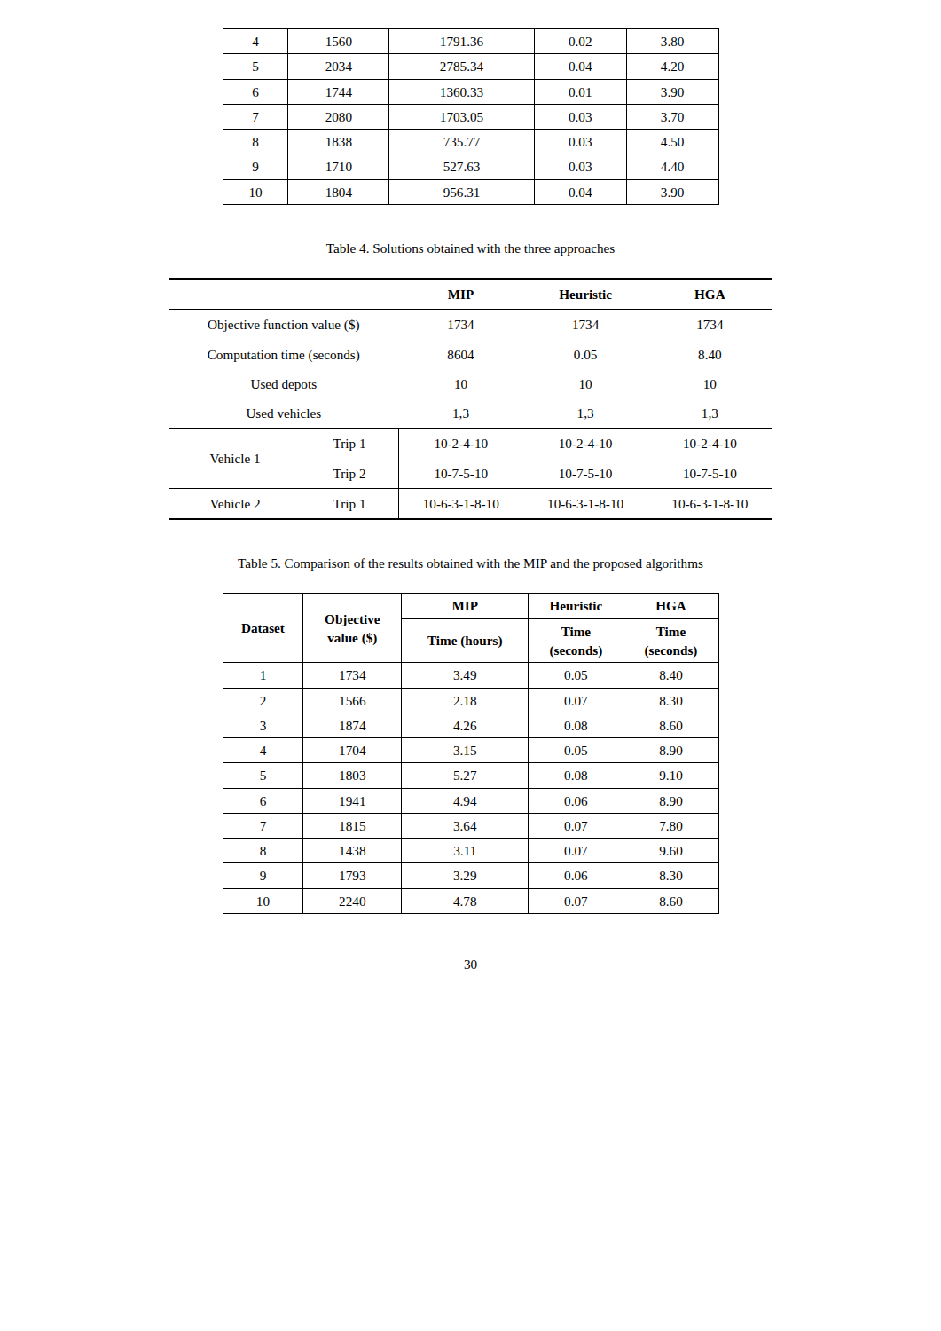| 4 | 1560 | 1791.36 | 0.02 | 3.80 |
| 5 | 2034 | 2785.34 | 0.04 | 4.20 |
| 6 | 1744 | 1360.33 | 0.01 | 3.90 |
| 7 | 2080 | 1703.05 | 0.03 | 3.70 |
| 8 | 1838 | 735.77 | 0.03 | 4.50 |
| 9 | 1710 | 527.63 | 0.03 | 4.40 |
| 10 | 1804 | 956.31 | 0.04 | 3.90 |
Table 4. Solutions obtained with the three approaches
| | | MIP | Heuristic | HGA |
| --- | --- | --- | --- | --- |
| Objective function value ($) | 1734 | 1734 | 1734 |
| Computation time (seconds) | 8604 | 0.05 | 8.40 |
| Used depots | 10 | 10 | 10 |
| Used vehicles | 1,3 | 1,3 | 1,3 |
| Vehicle 1 | Trip 1 | 10-2-4-10 | 10-2-4-10 | 10-2-4-10 |
| Trip 2 | 10-7-5-10 | 10-7-5-10 | 10-7-5-10 |
| Vehicle 2 | Trip 1 | 10-6-3-1-8-10 | 10-6-3-1-8-10 | 10-6-3-1-8-10 |
Table 5. Comparison of the results obtained with the MIP and the proposed algorithms
| Dataset | Objective value ($) | MIP | Heuristic | HGA |
| --- | --- | --- | --- | --- |
| Time (hours) | Time (seconds) | Time (seconds) |
| 1 | 1734 | 3.49 | 0.05 | 8.40 |
| 2 | 1566 | 2.18 | 0.07 | 8.30 |
| 3 | 1874 | 4.26 | 0.08 | 8.60 |
| 4 | 1704 | 3.15 | 0.05 | 8.90 |
| 5 | 1803 | 5.27 | 0.08 | 9.10 |
| 6 | 1941 | 4.94 | 0.06 | 8.90 |
| 7 | 1815 | 3.64 | 0.07 | 7.80 |
| 8 | 1438 | 3.11 | 0.07 | 9.60 |
| 9 | 1793 | 3.29 | 0.06 | 8.30 |
| 10 | 2240 | 4.78 | 0.07 | 8.60 |
30